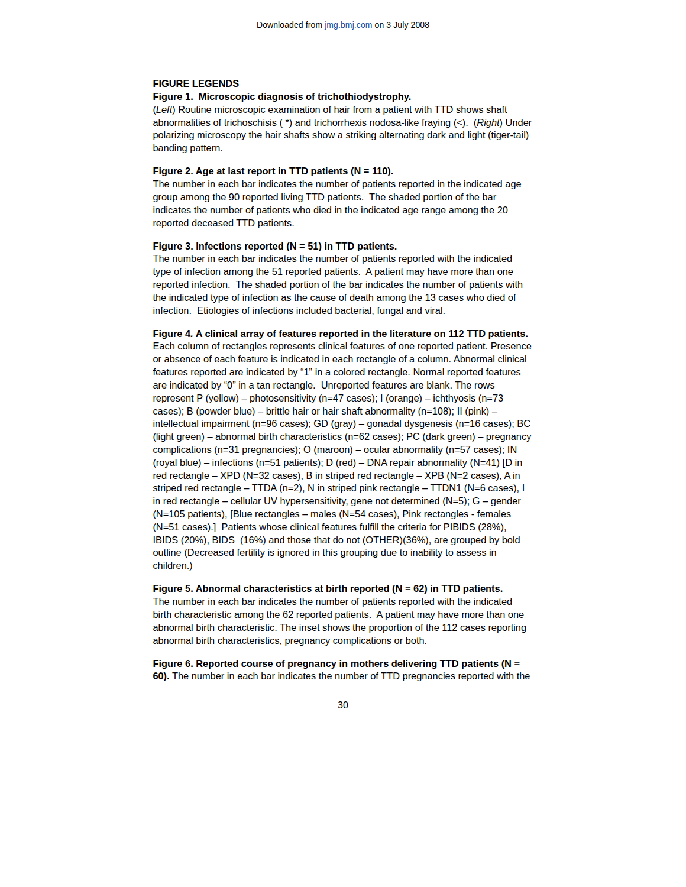Downloaded from jmg.bmj.com on 3 July 2008
FIGURE LEGENDS
Figure 1. Microscopic diagnosis of trichothiodystrophy.
(Left) Routine microscopic examination of hair from a patient with TTD shows shaft abnormalities of trichoschisis ( *) and trichorrhexis nodosa-like fraying (<). (Right) Under polarizing microscopy the hair shafts show a striking alternating dark and light (tiger-tail) banding pattern.
Figure 2. Age at last report in TTD patients (N = 110).
The number in each bar indicates the number of patients reported in the indicated age group among the 90 reported living TTD patients. The shaded portion of the bar indicates the number of patients who died in the indicated age range among the 20 reported deceased TTD patients.
Figure 3. Infections reported (N = 51) in TTD patients.
The number in each bar indicates the number of patients reported with the indicated type of infection among the 51 reported patients. A patient may have more than one reported infection. The shaded portion of the bar indicates the number of patients with the indicated type of infection as the cause of death among the 13 cases who died of infection. Etiologies of infections included bacterial, fungal and viral.
Figure 4. A clinical array of features reported in the literature on 112 TTD patients.
Each column of rectangles represents clinical features of one reported patient. Presence or absence of each feature is indicated in each rectangle of a column. Abnormal clinical features reported are indicated by “1” in a colored rectangle. Normal reported features are indicated by “0” in a tan rectangle. Unreported features are blank. The rows represent P (yellow) – photosensitivity (n=47 cases); I (orange) – ichthyosis (n=73 cases); B (powder blue) – brittle hair or hair shaft abnormality (n=108); II (pink) – intellectual impairment (n=96 cases); GD (gray) – gonadal dysgenesis (n=16 cases); BC (light green) – abnormal birth characteristics (n=62 cases); PC (dark green) – pregnancy complications (n=31 pregnancies); O (maroon) – ocular abnormality (n=57 cases); IN (royal blue) – infections (n=51 patients); D (red) – DNA repair abnormality (N=41) [D in red rectangle – XPD (N=32 cases), B in striped red rectangle – XPB (N=2 cases), A in striped red rectangle – TTDA (n=2), N in striped pink rectangle – TTDN1 (N=6 cases), I in red rectangle – cellular UV hypersensitivity, gene not determined (N=5); G – gender (N=105 patients), [Blue rectangles – males (N=54 cases), Pink rectangles - females (N=51 cases).] Patients whose clinical features fulfill the criteria for PIBIDS (28%), IBIDS (20%), BIDS (16%) and those that do not (OTHER)(36%), are grouped by bold outline (Decreased fertility is ignored in this grouping due to inability to assess in children.)
Figure 5. Abnormal characteristics at birth reported (N = 62) in TTD patients.
The number in each bar indicates the number of patients reported with the indicated birth characteristic among the 62 reported patients. A patient may have more than one abnormal birth characteristic. The inset shows the proportion of the 112 cases reporting abnormal birth characteristics, pregnancy complications or both.
Figure 6. Reported course of pregnancy in mothers delivering TTD patients (N = 60). The number in each bar indicates the number of TTD pregnancies reported with the
30